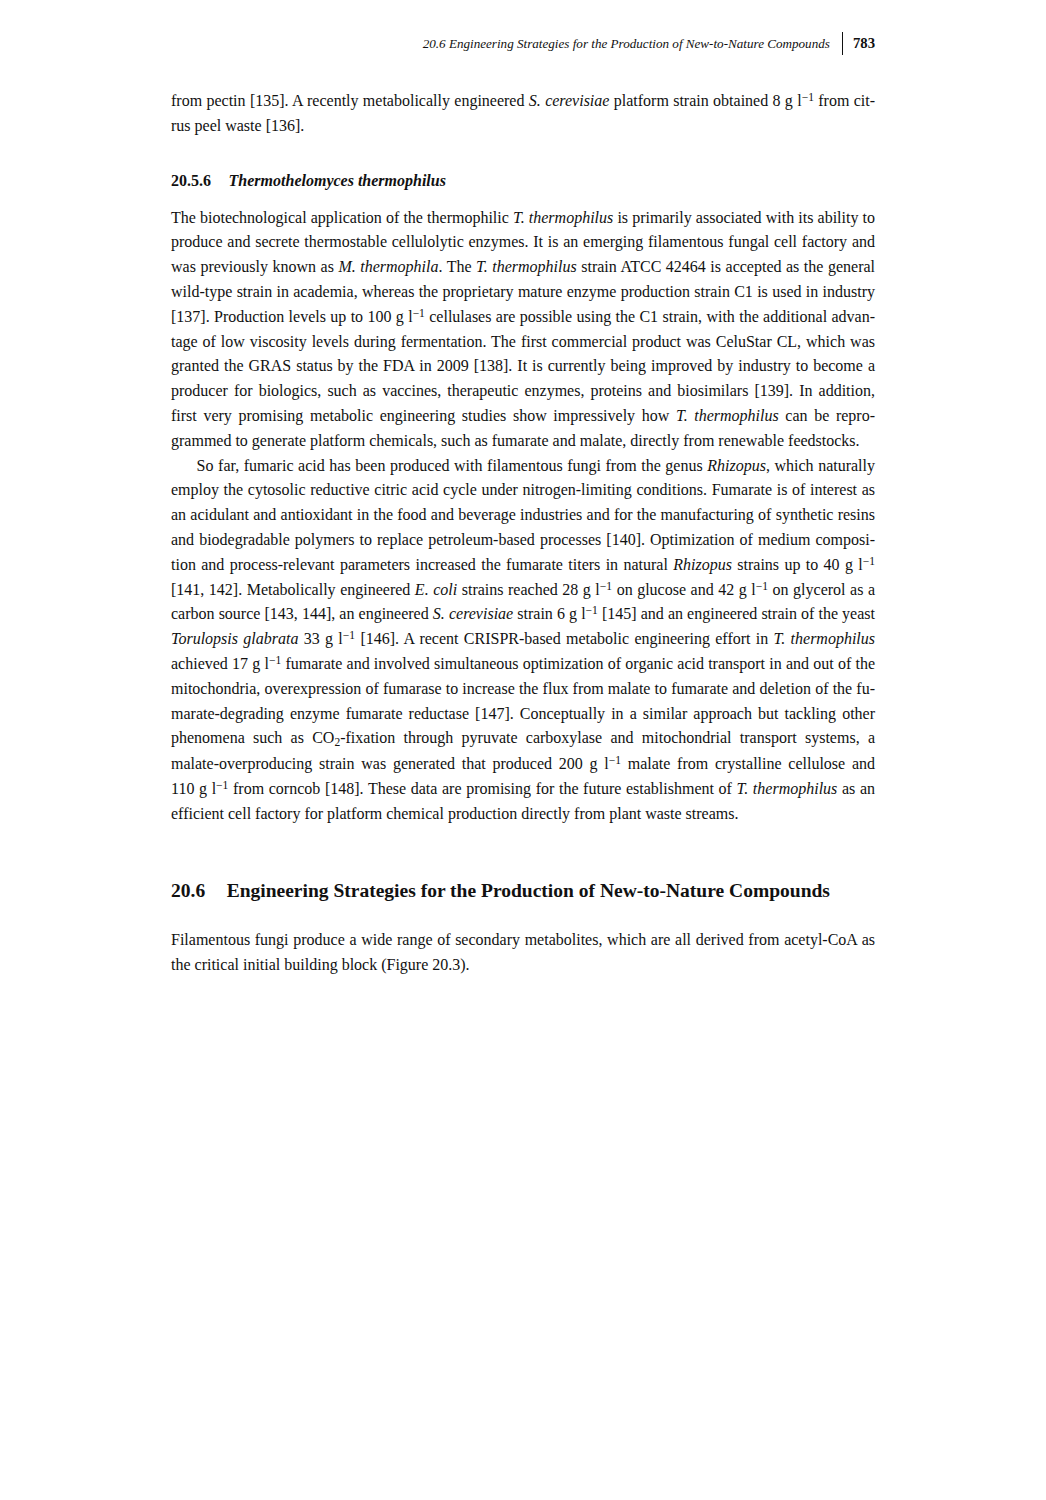20.6 Engineering Strategies for the Production of New-to-Nature Compounds 783
from pectin [135]. A recently metabolically engineered S. cerevisiae platform strain obtained 8 g l−1 from citrus peel waste [136].
20.5.6 Thermothelomyces thermophilus
The biotechnological application of the thermophilic T. thermophilus is primarily associated with its ability to produce and secrete thermostable cellulolytic enzymes. It is an emerging filamentous fungal cell factory and was previously known as M. thermophila. The T. thermophilus strain ATCC 42464 is accepted as the general wild-type strain in academia, whereas the proprietary mature enzyme production strain C1 is used in industry [137]. Production levels up to 100 g l−1 cellulases are possible using the C1 strain, with the additional advantage of low viscosity levels during fermentation. The first commercial product was CeluStar CL, which was granted the GRAS status by the FDA in 2009 [138]. It is currently being improved by industry to become a producer for biologics, such as vaccines, therapeutic enzymes, proteins and biosimilars [139]. In addition, first very promising metabolic engineering studies show impressively how T. thermophilus can be reprogrammed to generate platform chemicals, such as fumarate and malate, directly from renewable feedstocks.
So far, fumaric acid has been produced with filamentous fungi from the genus Rhizopus, which naturally employ the cytosolic reductive citric acid cycle under nitrogen-limiting conditions. Fumarate is of interest as an acidulant and antioxidant in the food and beverage industries and for the manufacturing of synthetic resins and biodegradable polymers to replace petroleum-based processes [140]. Optimization of medium composition and process-relevant parameters increased the fumarate titers in natural Rhizopus strains up to 40 g l−1 [141, 142]. Metabolically engineered E. coli strains reached 28 g l−1 on glucose and 42 g l−1 on glycerol as a carbon source [143, 144], an engineered S. cerevisiae strain 6 g l−1 [145] and an engineered strain of the yeast Torulopsis glabrata 33 g l−1 [146]. A recent CRISPR-based metabolic engineering effort in T. thermophilus achieved 17 g l−1 fumarate and involved simultaneous optimization of organic acid transport in and out of the mitochondria, overexpression of fumarase to increase the flux from malate to fumarate and deletion of the fumarate-degrading enzyme fumarate reductase [147]. Conceptually in a similar approach but tackling other phenomena such as CO2-fixation through pyruvate carboxylase and mitochondrial transport systems, a malate-overproducing strain was generated that produced 200 g l−1 malate from crystalline cellulose and 110 g l−1 from corncob [148]. These data are promising for the future establishment of T. thermophilus as an efficient cell factory for platform chemical production directly from plant waste streams.
20.6 Engineering Strategies for the Production of New-to-Nature Compounds
Filamentous fungi produce a wide range of secondary metabolites, which are all derived from acetyl-CoA as the critical initial building block (Figure 20.3).